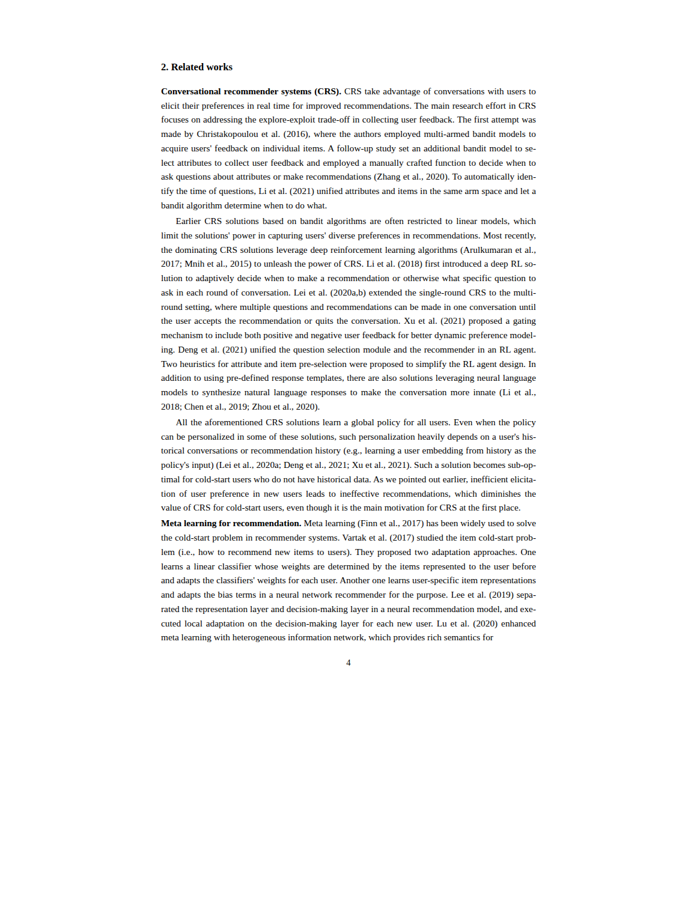2. Related works
Conversational recommender systems (CRS). CRS take advantage of conversations with users to elicit their preferences in real time for improved recommendations. The main research effort in CRS focuses on addressing the explore-exploit trade-off in collecting user feedback. The first attempt was made by Christakopoulou et al. (2016), where the authors employed multi-armed bandit models to acquire users' feedback on individual items. A follow-up study set an additional bandit model to select attributes to collect user feedback and employed a manually crafted function to decide when to ask questions about attributes or make recommendations (Zhang et al., 2020). To automatically identify the time of questions, Li et al. (2021) unified attributes and items in the same arm space and let a bandit algorithm determine when to do what.
Earlier CRS solutions based on bandit algorithms are often restricted to linear models, which limit the solutions' power in capturing users' diverse preferences in recommendations. Most recently, the dominating CRS solutions leverage deep reinforcement learning algorithms (Arulkumaran et al., 2017; Mnih et al., 2015) to unleash the power of CRS. Li et al. (2018) first introduced a deep RL solution to adaptively decide when to make a recommendation or otherwise what specific question to ask in each round of conversation. Lei et al. (2020a,b) extended the single-round CRS to the multi-round setting, where multiple questions and recommendations can be made in one conversation until the user accepts the recommendation or quits the conversation. Xu et al. (2021) proposed a gating mechanism to include both positive and negative user feedback for better dynamic preference modeling. Deng et al. (2021) unified the question selection module and the recommender in an RL agent. Two heuristics for attribute and item pre-selection were proposed to simplify the RL agent design. In addition to using pre-defined response templates, there are also solutions leveraging neural language models to synthesize natural language responses to make the conversation more innate (Li et al., 2018; Chen et al., 2019; Zhou et al., 2020).
All the aforementioned CRS solutions learn a global policy for all users. Even when the policy can be personalized in some of these solutions, such personalization heavily depends on a user's historical conversations or recommendation history (e.g., learning a user embedding from history as the policy's input) (Lei et al., 2020a; Deng et al., 2021; Xu et al., 2021). Such a solution becomes sub-optimal for cold-start users who do not have historical data. As we pointed out earlier, inefficient elicitation of user preference in new users leads to ineffective recommendations, which diminishes the value of CRS for cold-start users, even though it is the main motivation for CRS at the first place.
Meta learning for recommendation. Meta learning (Finn et al., 2017) has been widely used to solve the cold-start problem in recommender systems. Vartak et al. (2017) studied the item cold-start problem (i.e., how to recommend new items to users). They proposed two adaptation approaches. One learns a linear classifier whose weights are determined by the items represented to the user before and adapts the classifiers' weights for each user. Another one learns user-specific item representations and adapts the bias terms in a neural network recommender for the purpose. Lee et al. (2019) separated the representation layer and decision-making layer in a neural recommendation model, and executed local adaptation on the decision-making layer for each new user. Lu et al. (2020) enhanced meta learning with heterogeneous information network, which provides rich semantics for
4